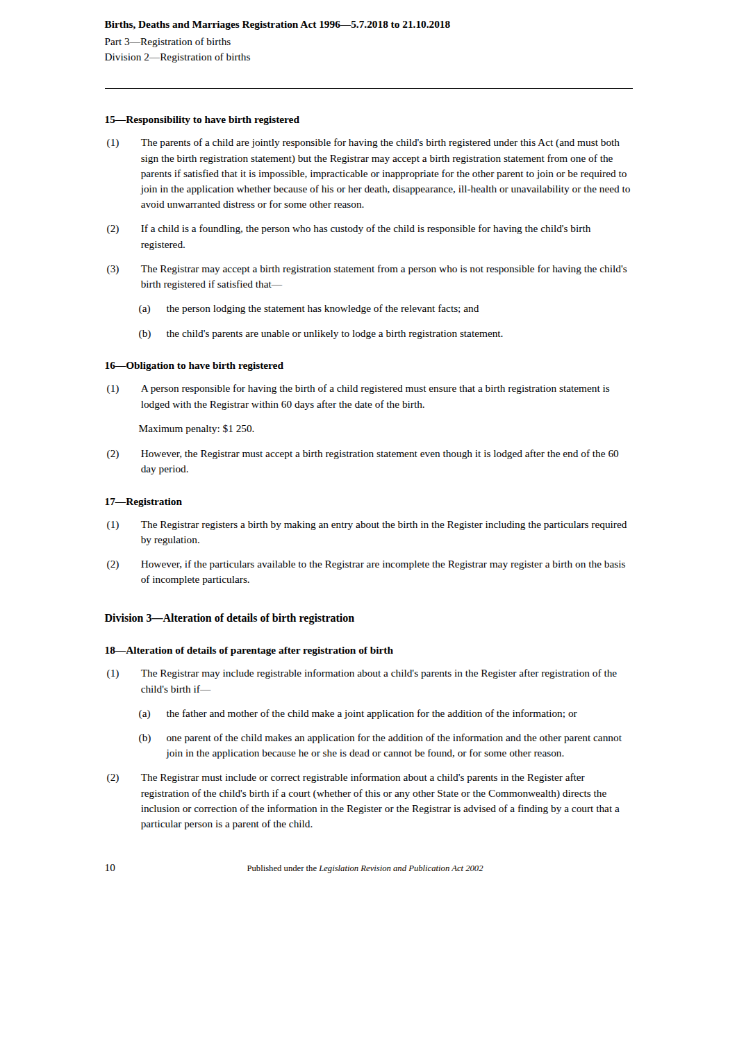Births, Deaths and Marriages Registration Act 1996—5.7.2018 to 21.10.2018
Part 3—Registration of births
Division 2—Registration of births
15—Responsibility to have birth registered
(1) The parents of a child are jointly responsible for having the child's birth registered under this Act (and must both sign the birth registration statement) but the Registrar may accept a birth registration statement from one of the parents if satisfied that it is impossible, impracticable or inappropriate for the other parent to join or be required to join in the application whether because of his or her death, disappearance, ill-health or unavailability or the need to avoid unwarranted distress or for some other reason.
(2) If a child is a foundling, the person who has custody of the child is responsible for having the child's birth registered.
(3) The Registrar may accept a birth registration statement from a person who is not responsible for having the child's birth registered if satisfied that—
(a) the person lodging the statement has knowledge of the relevant facts; and
(b) the child's parents are unable or unlikely to lodge a birth registration statement.
16—Obligation to have birth registered
(1) A person responsible for having the birth of a child registered must ensure that a birth registration statement is lodged with the Registrar within 60 days after the date of the birth.
Maximum penalty: $1 250.
(2) However, the Registrar must accept a birth registration statement even though it is lodged after the end of the 60 day period.
17—Registration
(1) The Registrar registers a birth by making an entry about the birth in the Register including the particulars required by regulation.
(2) However, if the particulars available to the Registrar are incomplete the Registrar may register a birth on the basis of incomplete particulars.
Division 3—Alteration of details of birth registration
18—Alteration of details of parentage after registration of birth
(1) The Registrar may include registrable information about a child's parents in the Register after registration of the child's birth if—
(a) the father and mother of the child make a joint application for the addition of the information; or
(b) one parent of the child makes an application for the addition of the information and the other parent cannot join in the application because he or she is dead or cannot be found, or for some other reason.
(2) The Registrar must include or correct registrable information about a child's parents in the Register after registration of the child's birth if a court (whether of this or any other State or the Commonwealth) directs the inclusion or correction of the information in the Register or the Registrar is advised of a finding by a court that a particular person is a parent of the child.
10 Published under the Legislation Revision and Publication Act 2002